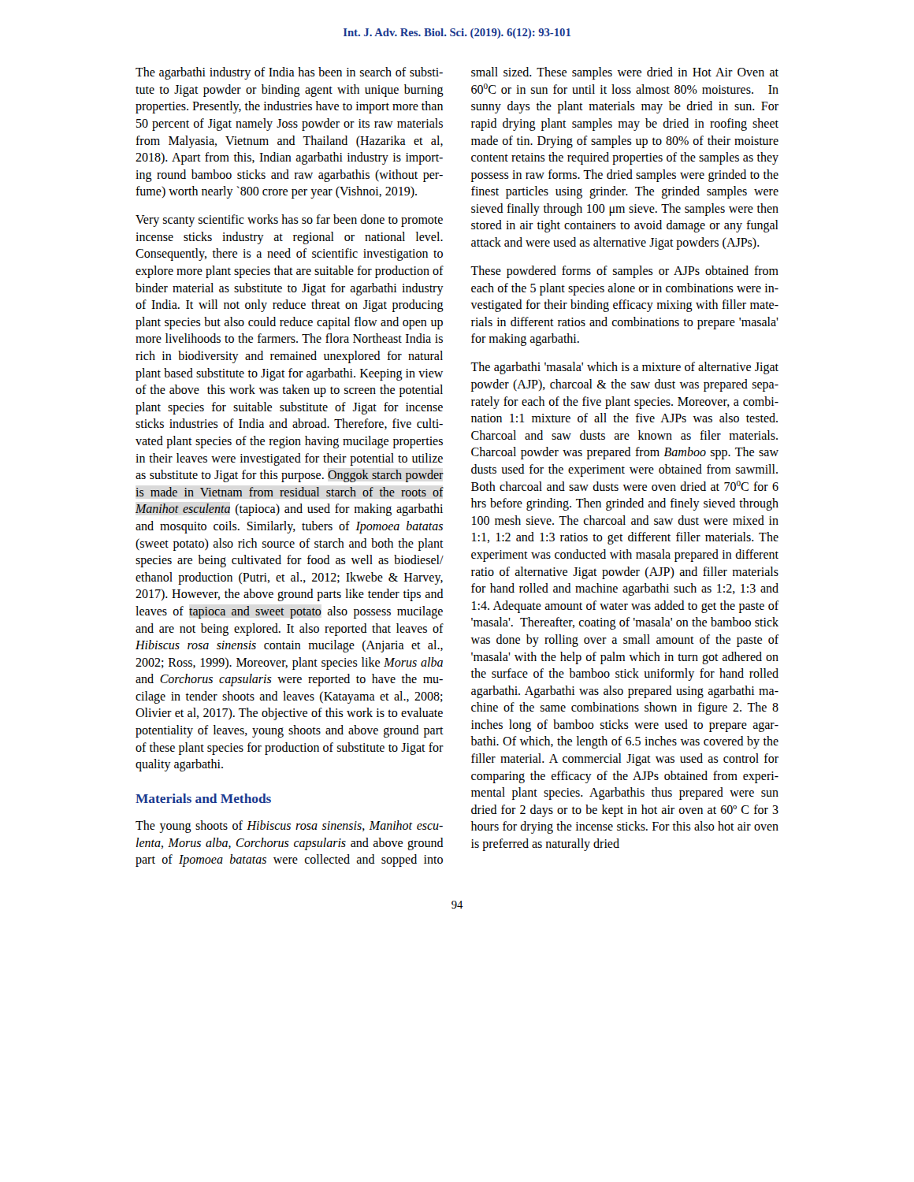Int. J. Adv. Res. Biol. Sci. (2019). 6(12): 93-101
The agarbathi industry of India has been in search of substitute to Jigat powder or binding agent with unique burning properties. Presently, the industries have to import more than 50 percent of Jigat namely Joss powder or its raw materials from Malyasia, Vietnum and Thailand (Hazarika et al, 2018). Apart from this, Indian agarbathi industry is importing round bamboo sticks and raw agarbathis (without perfume) worth nearly `800 crore per year (Vishnoi, 2019).
Very scanty scientific works has so far been done to promote incense sticks industry at regional or national level. Consequently, there is a need of scientific investigation to explore more plant species that are suitable for production of binder material as substitute to Jigat for agarbathi industry of India. It will not only reduce threat on Jigat producing plant species but also could reduce capital flow and open up more livelihoods to the farmers. The flora Northeast India is rich in biodiversity and remained unexplored for natural plant based substitute to Jigat for agarbathi. Keeping in view of the above this work was taken up to screen the potential plant species for suitable substitute of Jigat for incense sticks industries of India and abroad. Therefore, five cultivated plant species of the region having mucilage properties in their leaves were investigated for their potential to utilize as substitute to Jigat for this purpose. Onggok starch powder is made in Vietnam from residual starch of the roots of Manihot esculenta (tapioca) and used for making agarbathi and mosquito coils. Similarly, tubers of Ipomoea batatas (sweet potato) also rich source of starch and both the plant species are being cultivated for food as well as biodiesel/ ethanol production (Putri, et al., 2012; Ikwebe & Harvey, 2017). However, the above ground parts like tender tips and leaves of tapioca and sweet potato also possess mucilage and are not being explored. It also reported that leaves of Hibiscus rosa sinensis contain mucilage (Anjaria et al., 2002; Ross, 1999). Moreover, plant species like Morus alba and Corchorus capsularis were reported to have the mucilage in tender shoots and leaves (Katayama et al., 2008; Olivier et al, 2017). The objective of this work is to evaluate potentiality of leaves, young shoots and above ground part of these plant species for production of substitute to Jigat for quality agarbathi.
Materials and Methods
The young shoots of Hibiscus rosa sinensis, Manihot esculenta, Morus alba, Corchorus capsularis and above ground part of Ipomoea batatas were collected and sopped into small sized. These samples were dried in Hot Air Oven at 600C or in sun for until it loss almost 80% moistures. In sunny days the plant materials may be dried in sun. For rapid drying plant samples may be dried in roofing sheet made of tin. Drying of samples up to 80% of their moisture content retains the required properties of the samples as they possess in raw forms. The dried samples were grinded to the finest particles using grinder. The grinded samples were sieved finally through 100 μm sieve. The samples were then stored in air tight containers to avoid damage or any fungal attack and were used as alternative Jigat powders (AJPs).
These powdered forms of samples or AJPs obtained from each of the 5 plant species alone or in combinations were investigated for their binding efficacy mixing with filler materials in different ratios and combinations to prepare 'masala' for making agarbathi.
The agarbathi 'masala' which is a mixture of alternative Jigat powder (AJP), charcoal & the saw dust was prepared separately for each of the five plant species. Moreover, a combination 1:1 mixture of all the five AJPs was also tested. Charcoal and saw dusts are known as filer materials. Charcoal powder was prepared from Bamboo spp. The saw dusts used for the experiment were obtained from sawmill. Both charcoal and saw dusts were oven dried at 700C for 6 hrs before grinding. Then grinded and finely sieved through 100 mesh sieve. The charcoal and saw dust were mixed in 1:1, 1:2 and 1:3 ratios to get different filler materials. The experiment was conducted with masala prepared in different ratio of alternative Jigat powder (AJP) and filler materials for hand rolled and machine agarbathi such as 1:2, 1:3 and 1:4. Adequate amount of water was added to get the paste of 'masala'. Thereafter, coating of 'masala' on the bamboo stick was done by rolling over a small amount of the paste of 'masala' with the help of palm which in turn got adhered on the surface of the bamboo stick uniformly for hand rolled agarbathi. Agarbathi was also prepared using agarbathi machine of the same combinations shown in figure 2. The 8 inches long of bamboo sticks were used to prepare agarbathi. Of which, the length of 6.5 inches was covered by the filler material. A commercial Jigat was used as control for comparing the efficacy of the AJPs obtained from experimental plant species. Agarbathis thus prepared were sun dried for 2 days or to be kept in hot air oven at 60º C for 3 hours for drying the incense sticks. For this also hot air oven is preferred as naturally dried
94